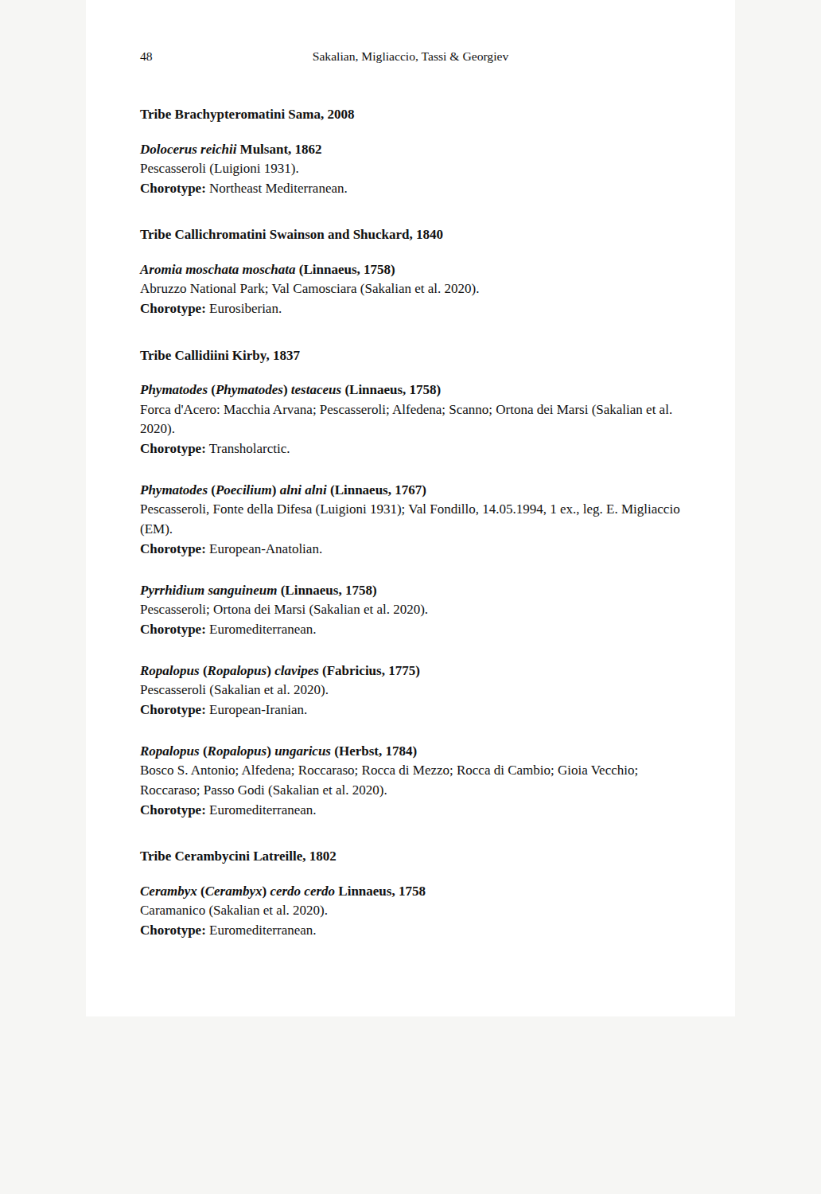48 Sakalian, Migliaccio, Tassi & Georgiev
Tribe Brachypteromatini Sama, 2008
Dolocerus reichii Mulsant, 1862
Pescasseroli (Luigioni 1931).
Chorotype: Northeast Mediterranean.
Tribe Callichromatini Swainson and Shuckard, 1840
Aromia moschata moschata (Linnaeus, 1758)
Abruzzo National Park; Val Camosciara (Sakalian et al. 2020).
Chorotype: Eurosiberian.
Tribe Callidiini Kirby, 1837
Phymatodes (Phymatodes) testaceus (Linnaeus, 1758)
Forca d'Acero: Macchia Arvana; Pescasseroli; Alfedena; Scanno; Ortona dei Marsi (Sakalian et al. 2020).
Chorotype: Transholarctic.
Phymatodes (Poecilium) alni alni (Linnaeus, 1767)
Pescasseroli, Fonte della Difesa (Luigioni 1931); Val Fondillo, 14.05.1994, 1 ex., leg. E. Migliaccio (EM).
Chorotype: European-Anatolian.
Pyrrhidium sanguineum (Linnaeus, 1758)
Pescasseroli; Ortona dei Marsi (Sakalian et al. 2020).
Chorotype: Euromediterranean.
Ropalopus (Ropalopus) clavipes (Fabricius, 1775)
Pescasseroli (Sakalian et al. 2020).
Chorotype: European-Iranian.
Ropalopus (Ropalopus) ungaricus (Herbst, 1784)
Bosco S. Antonio; Alfedena; Roccaraso; Rocca di Mezzo; Rocca di Cambio; Gioia Vecchio; Roccaraso; Passo Godi (Sakalian et al. 2020).
Chorotype: Euromediterranean.
Tribe Cerambycini Latreille, 1802
Cerambyx (Cerambyx) cerdo cerdo Linnaeus, 1758
Caramanico (Sakalian et al. 2020).
Chorotype: Euromediterranean.